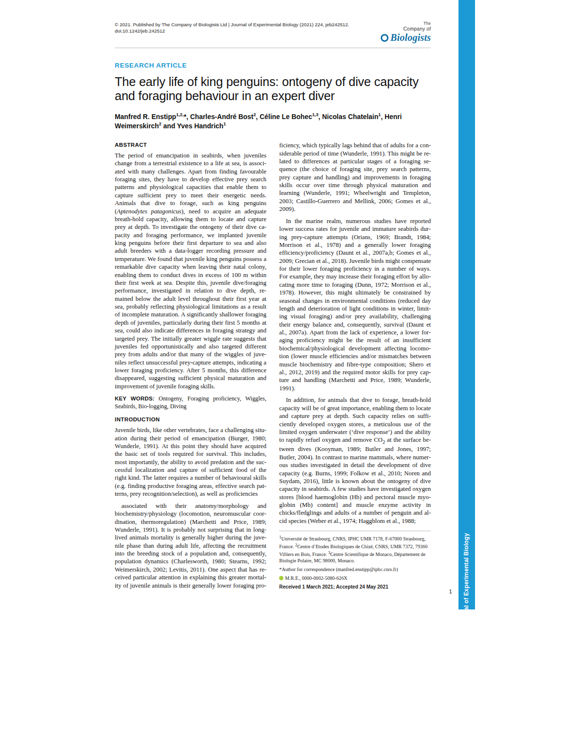Journal of Experimental Biology
© 2021. Published by The Company of Biologists Ltd | Journal of Experimental Biology (2021) 224, jeb242512. doi:10.1242/jeb.242512
The Company of Biologists
RESEARCH ARTICLE
The early life of king penguins: ontogeny of dive capacity and foraging behaviour in an expert diver
Manfred R. Enstipp1,2,*, Charles-André Bost2, Céline Le Bohec1,3, Nicolas Chatelain1, Henri Weimerskirch2 and Yves Handrich1
ABSTRACT
The period of emancipation in seabirds, when juveniles change from a terrestrial existence to a life at sea, is associated with many challenges. Apart from finding favourable foraging sites, they have to develop effective prey search patterns and physiological capacities that enable them to capture sufficient prey to meet their energetic needs. Animals that dive to forage, such as king penguins (Aptenodytes patagonicus), need to acquire an adequate breath-hold capacity, allowing them to locate and capture prey at depth. To investigate the ontogeny of their dive capacity and foraging performance, we implanted juvenile king penguins before their first departure to sea and also adult breeders with a data-logger recording pressure and temperature. We found that juvenile king penguins possess a remarkable dive capacity when leaving their natal colony, enabling them to conduct dives in excess of 100 m within their first week at sea. Despite this, juvenile dive/foraging performance, investigated in relation to dive depth, remained below the adult level throughout their first year at sea, probably reflecting physiological limitations as a result of incomplete maturation. A significantly shallower foraging depth of juveniles, particularly during their first 5 months at sea, could also indicate differences in foraging strategy and targeted prey. The initially greater wiggle rate suggests that juveniles fed opportunistically and also targeted different prey from adults and/or that many of the wiggles of juveniles reflect unsuccessful prey-capture attempts, indicating a lower foraging proficiency. After 5 months, this difference disappeared, suggesting sufficient physical maturation and improvement of juvenile foraging skills.
KEY WORDS: Ontogeny, Foraging proficiency, Wiggles, Seabirds, Bio-logging, Diving
INTRODUCTION
Juvenile birds, like other vertebrates, face a challenging situation during their period of emancipation (Burger, 1980; Wunderle, 1991). At this point they should have acquired the basic set of tools required for survival. This includes, most importantly, the ability to avoid predation and the successful localization and capture of sufficient food of the right kind. The latter requires a number of behavioural skills (e.g. finding productive foraging areas, effective search patterns, prey recognition/selection), as well as proficiencies
associated with their anatomy/morphology and biochemistry/physiology (locomotion, neuromuscular coordination, thermoregulation) (Marchetti and Price, 1989; Wunderle, 1991). It is probably not surprising that in long-lived animals mortality is generally higher during the juvenile phase than during adult life, affecting the recruitment into the breeding stock of a population and, consequently, population dynamics (Charlesworth, 1980; Stearns, 1992; Weimerskirch, 2002; Levitis, 2011). One aspect that has received particular attention in explaining this greater mortality of juvenile animals is their generally lower foraging proficiency, which typically lags behind that of adults for a considerable period of time (Wunderle, 1991). This might be related to differences at particular stages of a foraging sequence (the choice of foraging site, prey search patterns, prey capture and handling) and improvements in foraging skills occur over time through physical maturation and learning (Wunderle, 1991; Wheelwright and Templeton, 2003; Castillo-Guerrero and Mellink, 2006; Gomes et al., 2009).
In the marine realm, numerous studies have reported lower success rates for juvenile and immature seabirds during prey-capture attempts (Orians, 1969; Brandt, 1984; Morrison et al., 1978) and a generally lower foraging efficiency/proficiency (Daunt et al., 2007a,b; Gomes et al., 2009; Grecian et al., 2018). Juvenile birds might compensate for their lower foraging proficiency in a number of ways. For example, they may increase their foraging effort by allocating more time to foraging (Dunn, 1972; Morrison et al., 1978). However, this might ultimately be constrained by seasonal changes in environmental conditions (reduced day length and deterioration of light conditions in winter, limiting visual foraging) and/or prey availability, challenging their energy balance and, consequently, survival (Daunt et al., 2007a). Apart from the lack of experience, a lower foraging proficiency might be the result of an insufficient biochemical/physiological development affecting locomotion (lower muscle efficiencies and/or mismatches between muscle biochemistry and fibre-type composition; Shero et al., 2012, 2019) and the required motor skills for prey capture and handling (Marchetti and Price, 1989; Wunderle, 1991).
In addition, for animals that dive to forage, breath-hold capacity will be of great importance, enabling them to locate and capture prey at depth. Such capacity relies on sufficiently developed oxygen stores, a meticulous use of the limited oxygen underwater (‘dive response’) and the ability to rapidly refuel oxygen and remove CO2 at the surface between dives (Kooyman, 1989; Butler and Jones, 1997; Butler, 2004). In contrast to marine mammals, where numerous studies investigated in detail the development of dive capacity (e.g. Burns, 1999; Folkow et al., 2010; Noren and Suydam, 2016), little is known about the ontogeny of dive capacity in seabirds. A few studies have investigated oxygen stores [blood haemoglobin (Hb) and pectoral muscle myoglobin (Mb) content] and muscle enzyme activity in chicks/fledglings and adults of a number of penguin and alcid species (Weber et al., 1974; Haggblom et al., 1988;
1Université de Strasbourg, CNRS, IPHC UMR 7178, F-67000 Strasbourg, France. 2Centre d’Etudes Biologiques de Chizé, CNRS, UMR 7372, 79360 Villiers en Bois, France. 3Centre Scientifique de Monaco, Département de Biologie Polaire, MC 98000, Monaco.
*Author for correspondence (manfred.enstipp@iphc.cnrs.fr)
M.R.E., 0000-0002-5080-626X
Received 1 March 2021; Accepted 24 May 2021
1